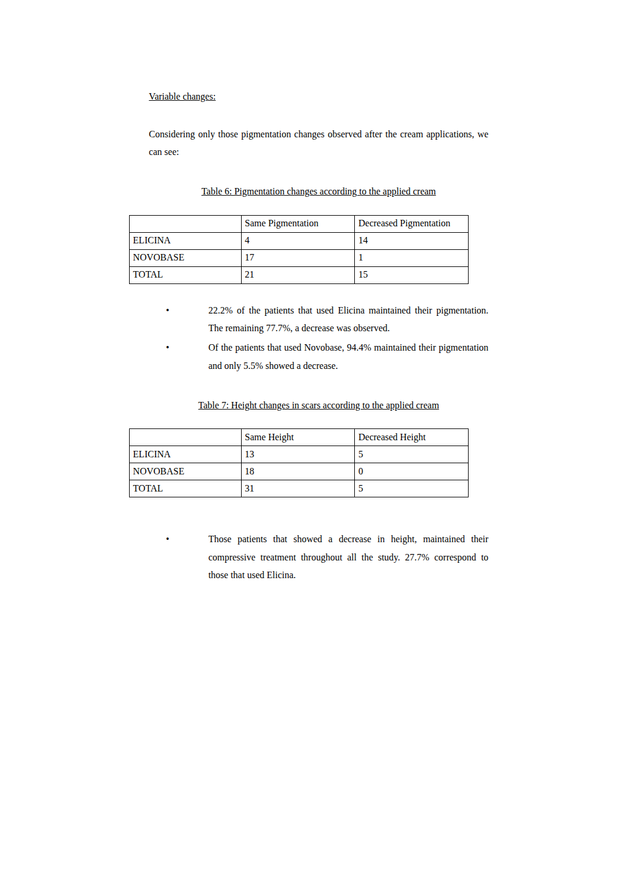Variable changes:
Considering only those pigmentation changes observed after the cream applications, we can see:
Table 6: Pigmentation changes according to the applied cream
| | Same Pigmentation | Decreased Pigmentation |
| ELICINA | 4 | 14 |
| NOVOBASE | 17 | 1 |
| TOTAL | 21 | 15 |
22.2% of the patients that used Elicina maintained their pigmentation. The remaining 77.7%, a decrease was observed.
Of the patients that used Novobase, 94.4% maintained their pigmentation and only 5.5% showed a decrease.
Table 7: Height changes in scars according to the applied cream
| | Same Height | Decreased Height |
| ELICINA | 13 | 5 |
| NOVOBASE | 18 | 0 |
| TOTAL | 31 | 5 |
Those patients that showed a decrease in height, maintained their compressive treatment throughout all the study. 27.7% correspond to those that used Elicina.